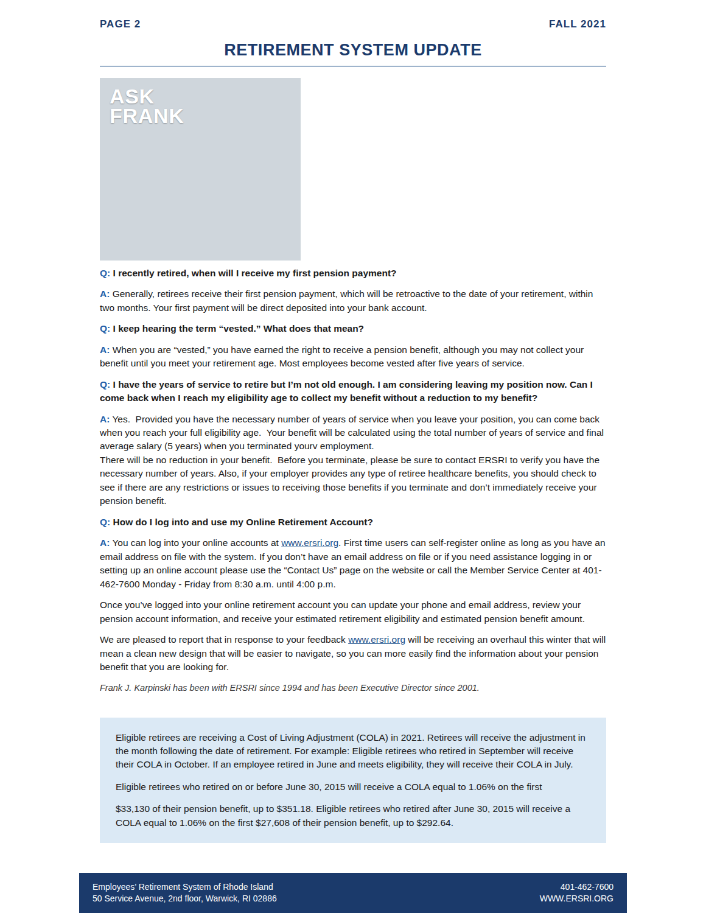PAGE 2 FALL 2021
RETIREMENT SYSTEM UPDATE
ASK
FRANK
Q: I recently retired, when will I receive my first pension payment?
A: Generally, retirees receive their first pension payment, which will be retroactive to the date of your retirement, within two months. Your first payment will be direct deposited into your bank account.
Q: I keep hearing the term “vested.” What does that mean?
A: When you are “vested,” you have earned the right to receive a pension benefit, although you may not collect your benefit until you meet your retirement age. Most employees become vested after five years of service.
Q: I have the years of service to retire but I’m not old enough. I am considering leaving my position now. Can I come back when I reach my eligibility age to collect my benefit without a reduction to my benefit?
A: Yes. Provided you have the necessary number of years of service when you leave your position, you can come back when you reach your full eligibility age. Your benefit will be calculated using the total number of years of service and final average salary (5 years) when you terminated yourv employment.
There will be no reduction in your benefit. Before you terminate, please be sure to contact ERSRI to verify you have the necessary number of years. Also, if your employer provides any type of retiree healthcare benefits, you should check to see if there are any restrictions or issues to receiving those benefits if you terminate and don’t immediately receive your pension benefit.
Q: How do I log into and use my Online Retirement Account?
A: You can log into your online accounts at www.ersri.org. First time users can self-register online as long as you have an email address on file with the system. If you don’t have an email address on file or if you need assistance logging in or setting up an online account please use the “Contact Us” page on the website or call the Member Service Center at 401-462-7600 Monday - Friday from 8:30 a.m. until 4:00 p.m.
Once you’ve logged into your online retirement account you can update your phone and email address, review your pension account information, and receive your estimated retirement eligibility and estimated pension benefit amount.
We are pleased to report that in response to your feedback www.ersri.org will be receiving an overhaul this winter that will mean a clean new design that will be easier to navigate, so you can more easily find the information about your pension benefit that you are looking for.
Frank J. Karpinski has been with ERSRI since 1994 and has been Executive Director since 2001.
Eligible retirees are receiving a Cost of Living Adjustment (COLA) in 2021. Retirees will receive the adjustment in the month following the date of retirement. For example: Eligible retirees who retired in September will receive their COLA in October. If an employee retired in June and meets eligibility, they will receive their COLA in July.
Eligible retirees who retired on or before June 30, 2015 will receive a COLA equal to 1.06% on the first
$33,130 of their pension benefit, up to $351.18. Eligible retirees who retired after June 30, 2015 will receive a COLA equal to 1.06% on the first $27,608 of their pension benefit, up to $292.64.
Employees’ Retirement System of Rhode Island
50 Service Avenue, 2nd floor, Warwick, RI 02886
401-462-7600
WWW.ERSRI.ORG